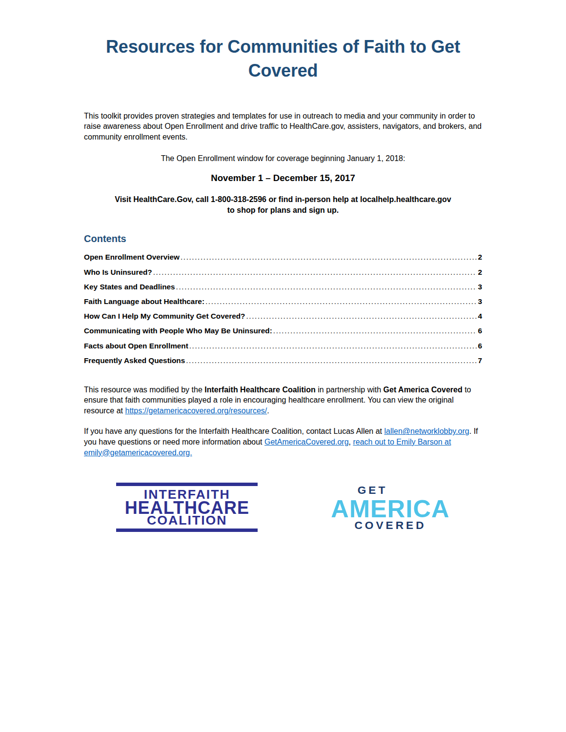Resources for Communities of Faith to Get Covered
This toolkit provides proven strategies and templates for use in outreach to media and your community in order to raise awareness about Open Enrollment and drive traffic to HealthCare.gov, assisters, navigators, and brokers, and community enrollment events.
The Open Enrollment window for coverage beginning January 1, 2018:
November 1 – December 15, 2017
Visit HealthCare.Gov, call 1-800-318-2596 or find in-person help at localhelp.healthcare.gov
to shop for plans and sign up.
Contents
Open Enrollment Overview 2
Who Is Uninsured? 2
Key States and Deadlines 3
Faith Language about Healthcare: 3
How Can I Help My Community Get Covered? 4
Communicating with People Who May Be Uninsured: 6
Facts about Open Enrollment 6
Frequently Asked Questions 7
This resource was modified by the Interfaith Healthcare Coalition in partnership with Get America Covered to ensure that faith communities played a role in encouraging healthcare enrollment. You can view the original resource at https://getamericacovered.org/resources/.
If you have any questions for the Interfaith Healthcare Coalition, contact Lucas Allen at lallen@networklobby.org. If you have questions or need more information about GetAmericaCovered.org, reach out to Emily Barson at emily@getamericacovered.org.
INTERFAITH
HEALTHCARE
COALITION
GET
AMERICA
COVERED